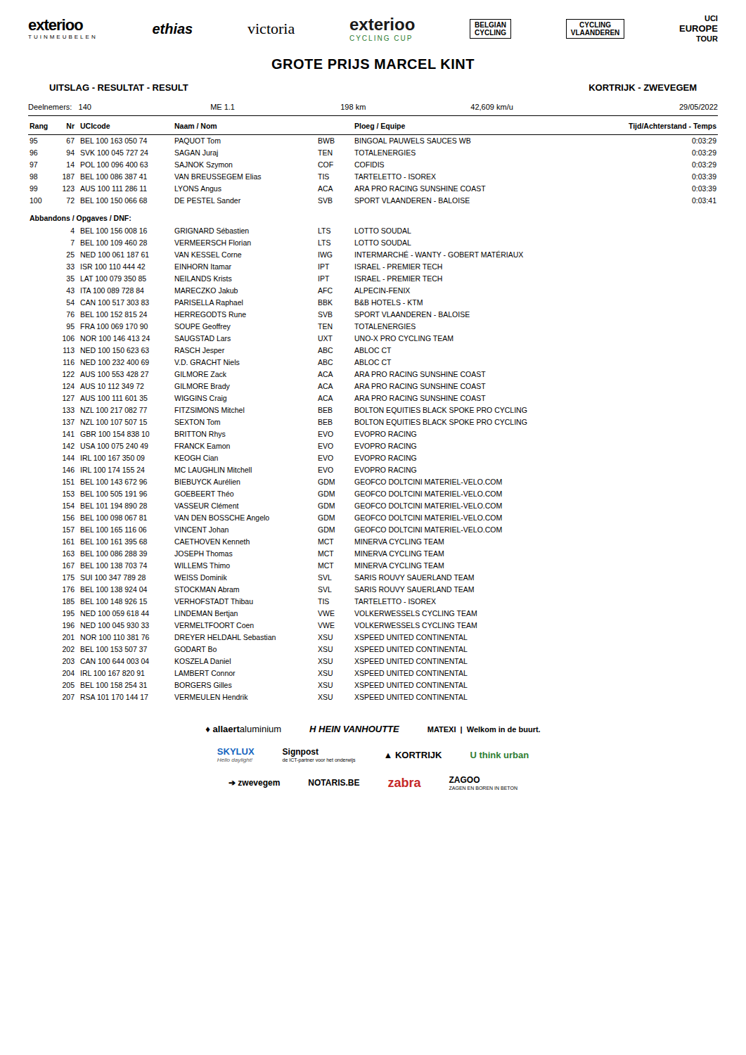exteriooTUINMEUBELEN
ethias
victoria
exteriooCYCLING CUP
BELGIAN
CYCLING
CYCLING
VLAANDEREN
UCIEUROPETOUR
GROTE PRIJS MARCEL KINT
UITSLAG - RESULTAT - RESULT KORTRIJK - ZWEVEGEM
Deelnemers: 140 ME 1.1 198 km 42,609 km/u 29/05/2022
| Rang | Nr | UCIcode | Naam / Nom | | Ploeg / Equipe | Tijd/Achterstand - Temps |
| --- | --- | --- | --- | --- | --- | --- |
| 95 | 67 | BEL 100 163 050 74 | PAQUOT Tom | BWB | BINGOAL PAUWELS SAUCES WB | 0:03:29 |
| 96 | 94 | SVK 100 045 727 24 | SAGAN Juraj | TEN | TOTALENERGIES | 0:03:29 |
| 97 | 14 | POL 100 096 400 63 | SAJNOK Szymon | COF | COFIDIS | 0:03:29 |
| 98 | 187 | BEL 100 086 387 41 | VAN BREUSSEGEM Elias | TIS | TARTELETTO - ISOREX | 0:03:39 |
| 99 | 123 | AUS 100 111 286 11 | LYONS Angus | ACA | ARA PRO RACING SUNSHINE COAST | 0:03:39 |
| 100 | 72 | BEL 100 150 066 68 | DE PESTEL Sander | SVB | SPORT VLAANDEREN - BALOISE | 0:03:41 |
| Abbandons / Opgaves / DNF: |
| | 4 | BEL 100 156 008 16 | GRIGNARD Sébastien | LTS | LOTTO SOUDAL | |
| | 7 | BEL 100 109 460 28 | VERMEERSCH Florian | LTS | LOTTO SOUDAL | |
| | 25 | NED 100 061 187 61 | VAN KESSEL Corne | IWG | INTERMARCHÉ - WANTY - GOBERT MATÉRIAUX | |
| | 33 | ISR 100 110 444 42 | EINHORN Itamar | IPT | ISRAEL - PREMIER TECH | |
| | 35 | LAT 100 079 350 85 | NEILANDS Krists | IPT | ISRAEL - PREMIER TECH | |
| | 43 | ITA 100 089 728 84 | MARECZKO Jakub | AFC | ALPECIN-FENIX | |
| | 54 | CAN 100 517 303 83 | PARISELLA Raphael | BBK | B&B HOTELS - KTM | |
| | 76 | BEL 100 152 815 24 | HERREGODTS Rune | SVB | SPORT VLAANDEREN - BALOISE | |
| | 95 | FRA 100 069 170 90 | SOUPE Geoffrey | TEN | TOTALENERGIES | |
| | 106 | NOR 100 146 413 24 | SAUGSTAD Lars | UXT | UNO-X PRO CYCLING TEAM | |
| | 113 | NED 100 150 623 63 | RASCH Jesper | ABC | ABLOC CT | |
| | 116 | NED 100 232 400 69 | V.D. GRACHT Niels | ABC | ABLOC CT | |
| | 122 | AUS 100 553 428 27 | GILMORE Zack | ACA | ARA PRO RACING SUNSHINE COAST | |
| | 124 | AUS 10 112 349 72 | GILMORE Brady | ACA | ARA PRO RACING SUNSHINE COAST | |
| | 127 | AUS 100 111 601 35 | WIGGINS Craig | ACA | ARA PRO RACING SUNSHINE COAST | |
| | 133 | NZL 100 217 082 77 | FITZSIMONS Mitchel | BEB | BOLTON EQUITIES BLACK SPOKE PRO CYCLING | |
| | 137 | NZL 100 107 507 15 | SEXTON Tom | BEB | BOLTON EQUITIES BLACK SPOKE PRO CYCLING | |
| | 141 | GBR 100 154 838 10 | BRITTON Rhys | EVO | EVOPRO RACING | |
| | 142 | USA 100 075 240 49 | FRANCK Eamon | EVO | EVOPRO RACING | |
| | 144 | IRL 100 167 350 09 | KEOGH Cian | EVO | EVOPRO RACING | |
| | 146 | IRL 100 174 155 24 | MC LAUGHLIN Mitchell | EVO | EVOPRO RACING | |
| | 151 | BEL 100 143 672 96 | BIEBUYCK Aurélien | GDM | GEOFCO DOLTCINI MATERIEL-VELO.COM | |
| | 153 | BEL 100 505 191 96 | GOEBEERT Théo | GDM | GEOFCO DOLTCINI MATERIEL-VELO.COM | |
| | 154 | BEL 101 194 890 28 | VASSEUR Clément | GDM | GEOFCO DOLTCINI MATERIEL-VELO.COM | |
| | 156 | BEL 100 098 067 81 | VAN DEN BOSSCHE Angelo | GDM | GEOFCO DOLTCINI MATERIEL-VELO.COM | |
| | 157 | BEL 100 165 116 06 | VINCENT Johan | GDM | GEOFCO DOLTCINI MATERIEL-VELO.COM | |
| | 161 | BEL 100 161 395 68 | CAETHOVEN Kenneth | MCT | MINERVA CYCLING TEAM | |
| | 163 | BEL 100 086 288 39 | JOSEPH Thomas | MCT | MINERVA CYCLING TEAM | |
| | 167 | BEL 100 138 703 74 | WILLEMS Thimo | MCT | MINERVA CYCLING TEAM | |
| | 175 | SUI 100 347 789 28 | WEISS Dominik | SVL | SARIS ROUVY SAUERLAND TEAM | |
| | 176 | BEL 100 138 924 04 | STOCKMAN Abram | SVL | SARIS ROUVY SAUERLAND TEAM | |
| | 185 | BEL 100 148 926 15 | VERHOFSTADT Thibau | TIS | TARTELETTO - ISOREX | |
| | 195 | NED 100 059 618 44 | LINDEMAN Bertjan | VWE | VOLKERWESSELS CYCLING TEAM | |
| | 196 | NED 100 045 930 33 | VERMELTFOORT Coen | VWE | VOLKERWESSELS CYCLING TEAM | |
| | 201 | NOR 100 110 381 76 | DREYER HELDAHL Sebastian | XSU | XSPEED UNITED CONTINENTAL | |
| | 202 | BEL 100 153 507 37 | GODART Bo | XSU | XSPEED UNITED CONTINENTAL | |
| | 203 | CAN 100 644 003 04 | KOSZELA Daniel | XSU | XSPEED UNITED CONTINENTAL | |
| | 204 | IRL 100 167 820 91 | LAMBERT Connor | XSU | XSPEED UNITED CONTINENTAL | |
| | 205 | BEL 100 158 254 31 | BORGERS Gilles | XSU | XSPEED UNITED CONTINENTAL | |
| | 207 | RSA 101 170 144 17 | VERMEULEN Hendrik | XSU | XSPEED UNITED CONTINENTAL | |
♦ allaertaluminium
H HEIN VANHOUTTE
MATEXI | Welkom in de buurt.
SKYLUXHello daylight!
Signpostde ICT-partner voor het onderwijs
▲ KORTRIJK
U think urban
➔ zwevegem
NOTARIS.BE
zabra
ZAGOOZAGEN EN BOREN IN BETON